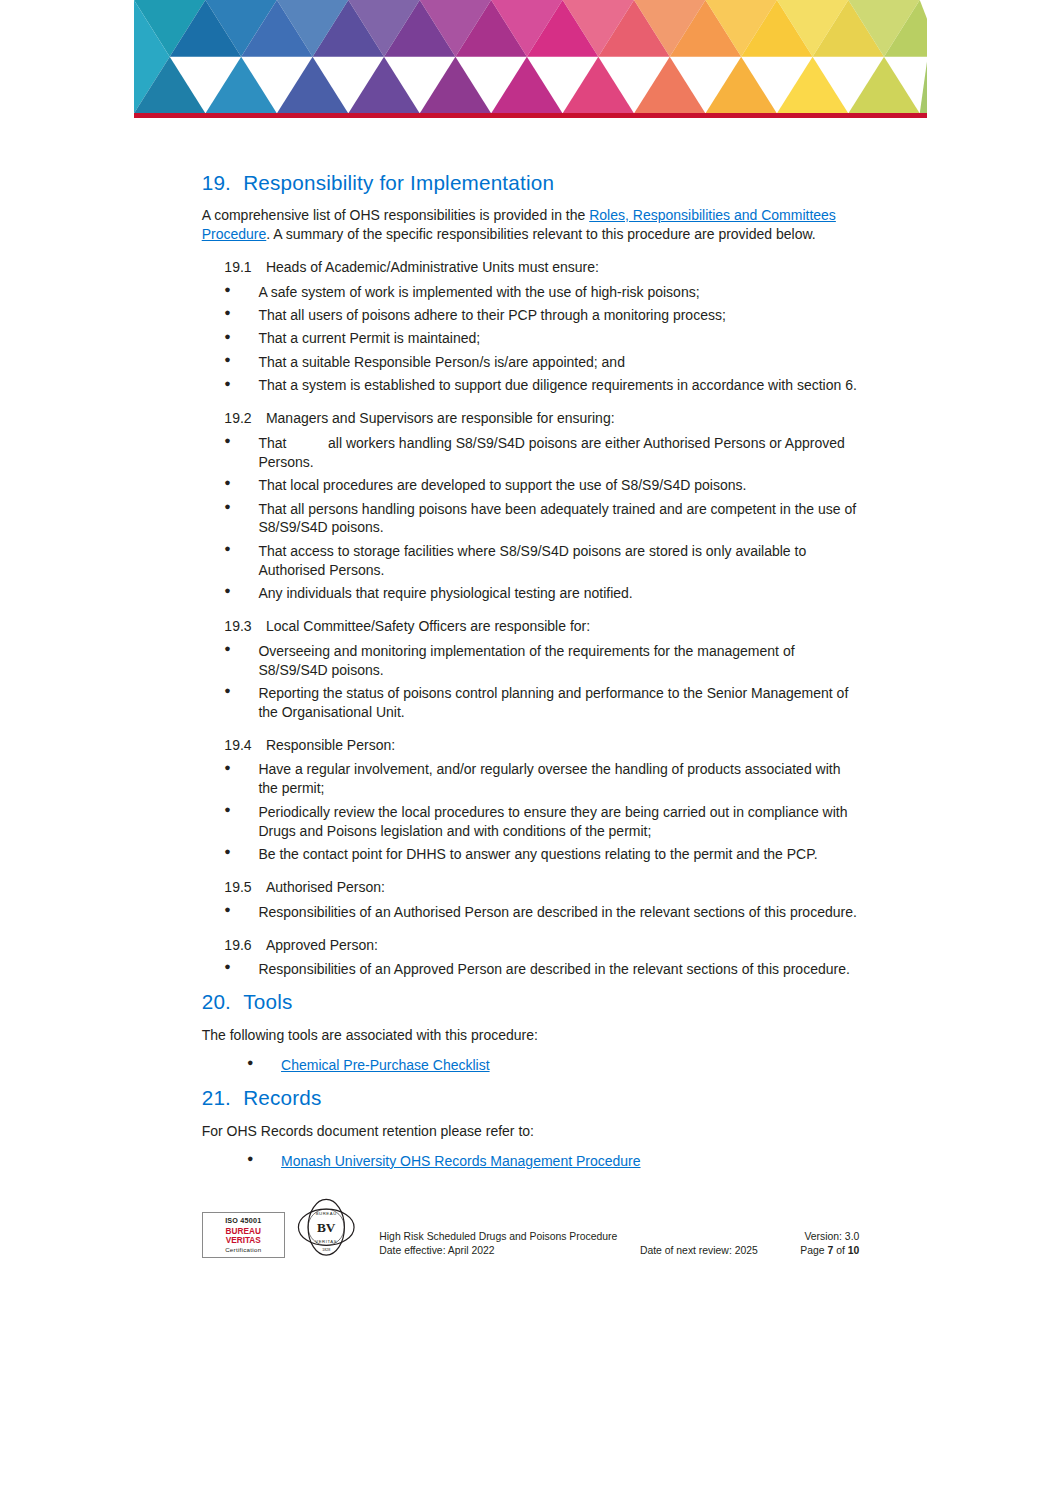19. Responsibility for Implementation
A comprehensive list of OHS responsibilities is provided in the Roles, Responsibilities and Committees Procedure. A summary of the specific responsibilities relevant to this procedure are provided below.
19.1 Heads of Academic/Administrative Units must ensure:
A safe system of work is implemented with the use of high-risk poisons;
That all users of poisons adhere to their PCP through a monitoring process;
That a current Permit is maintained;
That a suitable Responsible Person/s is/are appointed; and
That a system is established to support due diligence requirements in accordance with section 6.
19.2 Managers and Supervisors are responsible for ensuring:
That all workers handling S8/S9/S4D poisons are either Authorised Persons or Approved Persons.
That local procedures are developed to support the use of S8/S9/S4D poisons.
That all persons handling poisons have been adequately trained and are competent in the use of S8/S9/S4D poisons.
That access to storage facilities where S8/S9/S4D poisons are stored is only available to Authorised Persons.
Any individuals that require physiological testing are notified.
19.3 Local Committee/Safety Officers are responsible for:
Overseeing and monitoring implementation of the requirements for the management of S8/S9/S4D poisons.
Reporting the status of poisons control planning and performance to the Senior Management of the Organisational Unit.
19.4 Responsible Person:
Have a regular involvement, and/or regularly oversee the handling of products associated with the permit;
Periodically review the local procedures to ensure they are being carried out in compliance with Drugs and Poisons legislation and with conditions of the permit;
Be the contact point for DHHS to answer any questions relating to the permit and the PCP.
19.5 Authorised Person:
Responsibilities of an Authorised Person are described in the relevant sections of this procedure.
19.6 Approved Person:
Responsibilities of an Approved Person are described in the relevant sections of this procedure.
20. Tools
The following tools are associated with this procedure:
Chemical Pre-Purchase Checklist
21. Records
For OHS Records document retention please refer to:
Monash University OHS Records Management Procedure
ISO 45001
BUREAU VERITAS
Certification
BUREAU VERITAS BV 1828
High Risk Scheduled Drugs and Poisons Procedure
Date effective: April 2022
Date of next review: 2025
Version: 3.0
Page 7 of 10